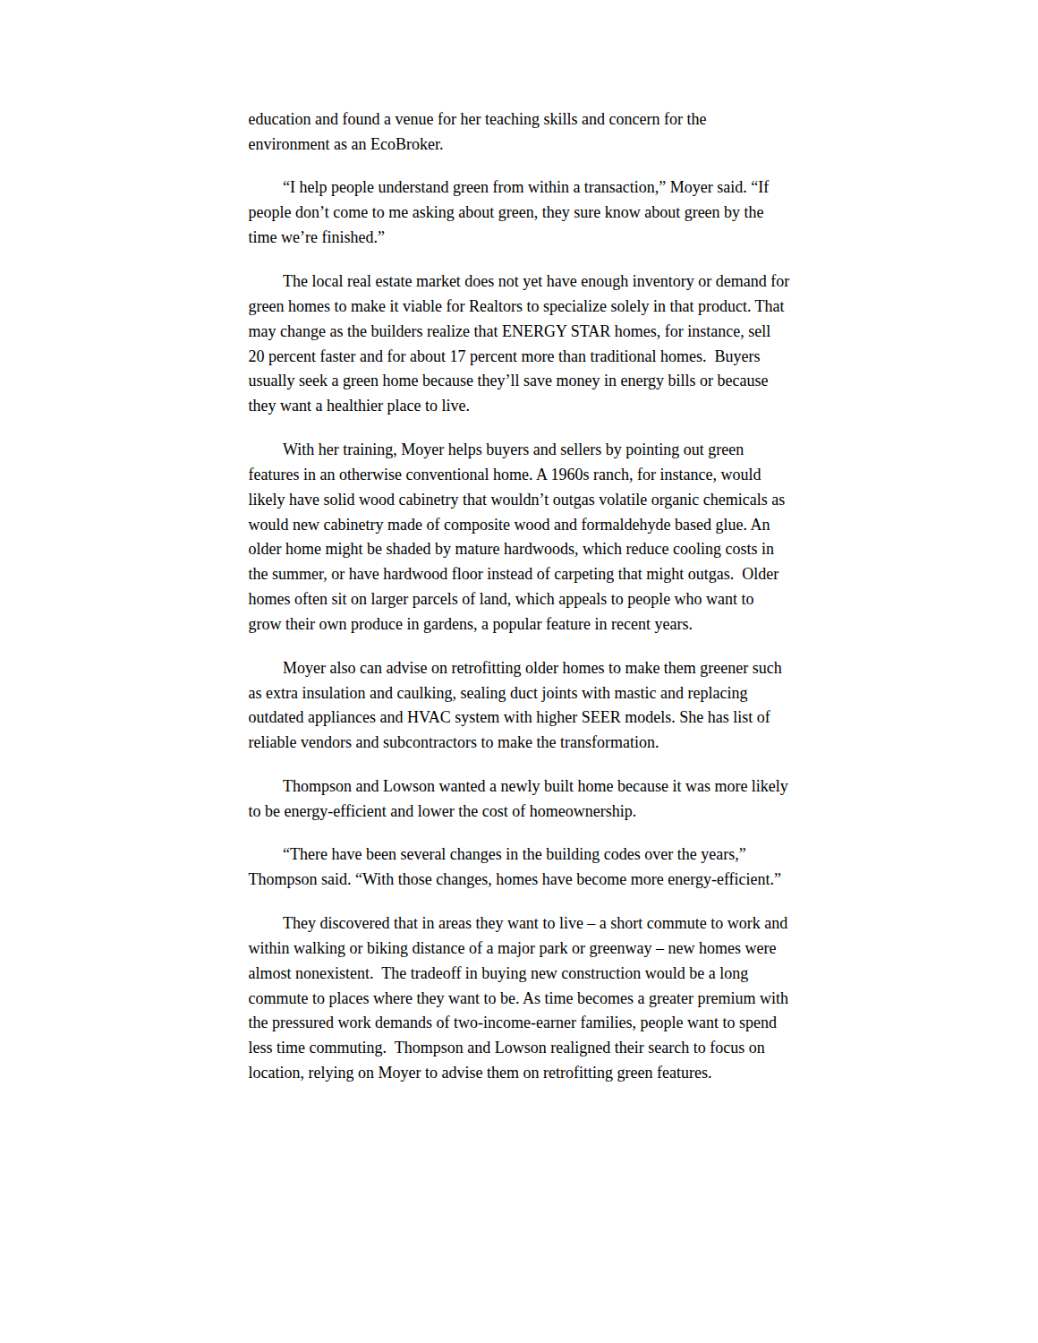education and found a venue for her teaching skills and concern for the environment as an EcoBroker.
“I help people understand green from within a transaction,” Moyer said. “If people don’t come to me asking about green, they sure know about green by the time we’re finished.”
The local real estate market does not yet have enough inventory or demand for green homes to make it viable for Realtors to specialize solely in that product. That may change as the builders realize that ENERGY STAR homes, for instance, sell 20 percent faster and for about 17 percent more than traditional homes. Buyers usually seek a green home because they’ll save money in energy bills or because they want a healthier place to live.
With her training, Moyer helps buyers and sellers by pointing out green features in an otherwise conventional home. A 1960s ranch, for instance, would likely have solid wood cabinetry that wouldn’t outgas volatile organic chemicals as would new cabinetry made of composite wood and formaldehyde based glue. An older home might be shaded by mature hardwoods, which reduce cooling costs in the summer, or have hardwood floor instead of carpeting that might outgas. Older homes often sit on larger parcels of land, which appeals to people who want to grow their own produce in gardens, a popular feature in recent years.
Moyer also can advise on retrofitting older homes to make them greener such as extra insulation and caulking, sealing duct joints with mastic and replacing outdated appliances and HVAC system with higher SEER models. She has list of reliable vendors and subcontractors to make the transformation.
Thompson and Lowson wanted a newly built home because it was more likely to be energy-efficient and lower the cost of homeownership.
“There have been several changes in the building codes over the years,” Thompson said. “With those changes, homes have become more energy-efficient.”
They discovered that in areas they want to live – a short commute to work and within walking or biking distance of a major park or greenway – new homes were almost nonexistent. The tradeoff in buying new construction would be a long commute to places where they want to be. As time becomes a greater premium with the pressured work demands of two-income-earner families, people want to spend less time commuting. Thompson and Lowson realigned their search to focus on location, relying on Moyer to advise them on retrofitting green features.